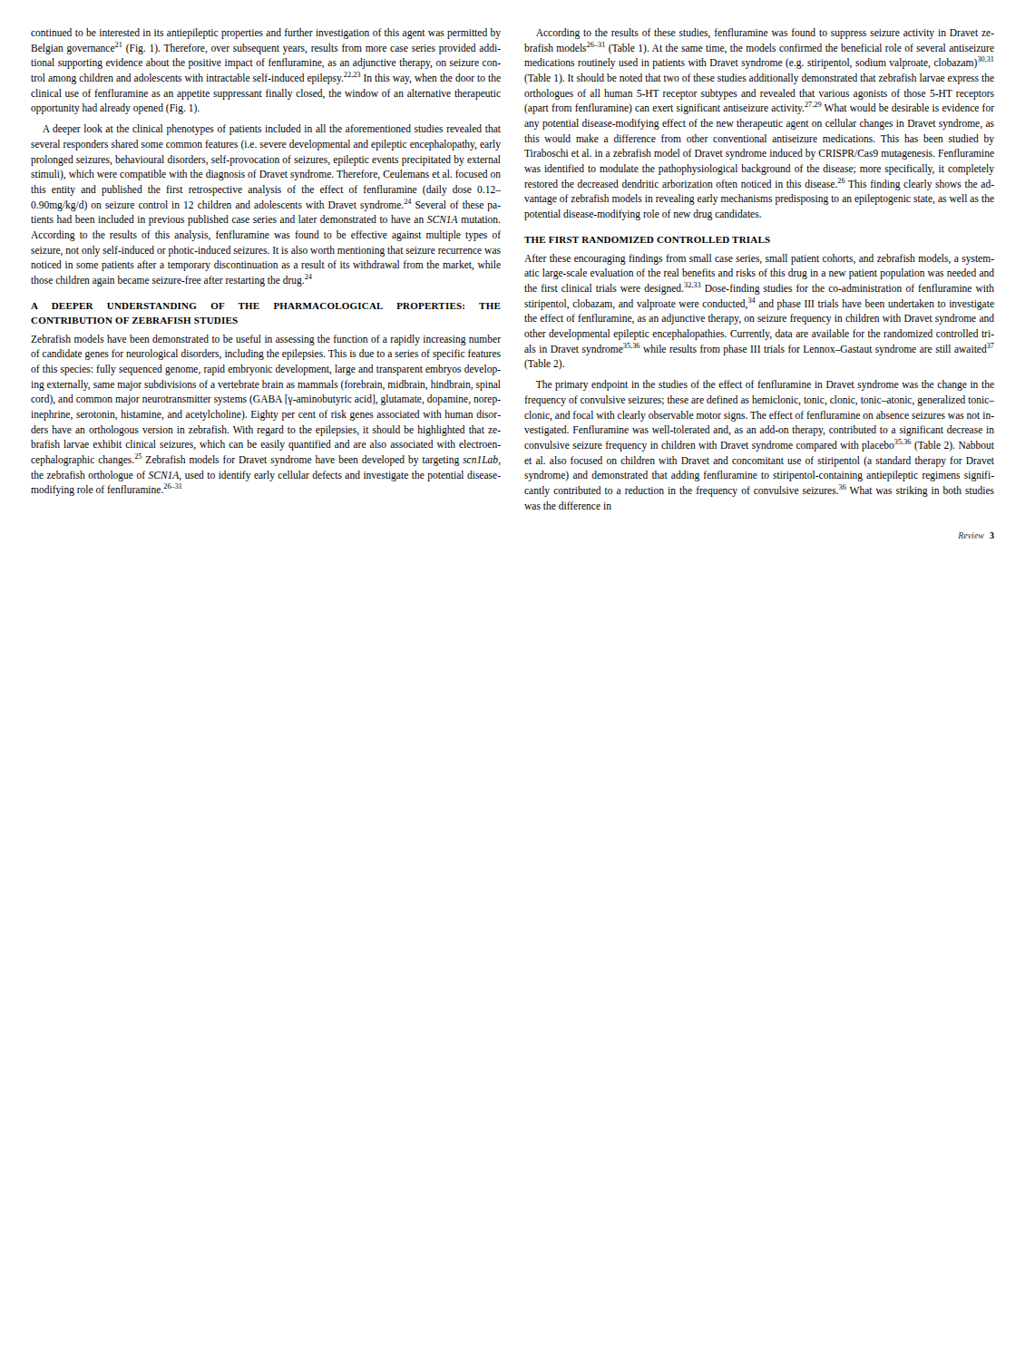continued to be interested in its antiepileptic properties and further investigation of this agent was permitted by Belgian governance21 (Fig. 1). Therefore, over subsequent years, results from more case series provided additional supporting evidence about the positive impact of fenfluramine, as an adjunctive therapy, on seizure control among children and adolescents with intractable self-induced epilepsy.22,23 In this way, when the door to the clinical use of fenfluramine as an appetite suppressant finally closed, the window of an alternative therapeutic opportunity had already opened (Fig. 1).
A deeper look at the clinical phenotypes of patients included in all the aforementioned studies revealed that several responders shared some common features (i.e. severe developmental and epileptic encephalopathy, early prolonged seizures, behavioural disorders, self-provocation of seizures, epileptic events precipitated by external stimuli), which were compatible with the diagnosis of Dravet syndrome. Therefore, Ceulemans et al. focused on this entity and published the first retrospective analysis of the effect of fenfluramine (daily dose 0.12–0.90mg/kg/d) on seizure control in 12 children and adolescents with Dravet syndrome.24 Several of these patients had been included in previous published case series and later demonstrated to have an SCN1A mutation. According to the results of this analysis, fenfluramine was found to be effective against multiple types of seizure, not only self-induced or photic-induced seizures. It is also worth mentioning that seizure recurrence was noticed in some patients after a temporary discontinuation as a result of its withdrawal from the market, while those children again became seizure-free after restarting the drug.24
A deeper understanding of the pharmacological properties: the contribution of zebrafish studies
Zebrafish models have been demonstrated to be useful in assessing the function of a rapidly increasing number of candidate genes for neurological disorders, including the epilepsies. This is due to a series of specific features of this species: fully sequenced genome, rapid embryonic development, large and transparent embryos developing externally, same major subdivisions of a vertebrate brain as mammals (forebrain, midbrain, hindbrain, spinal cord), and common major neurotransmitter systems (GABA [γ-aminobutyric acid], glutamate, dopamine, norepinephrine, serotonin, histamine, and acetylcholine). Eighty per cent of risk genes associated with human disorders have an orthologous version in zebrafish. With regard to the epilepsies, it should be highlighted that zebrafish larvae exhibit clinical seizures, which can be easily quantified and are also associated with electroencephalographic changes.25 Zebrafish models for Dravet syndrome have been developed by targeting scn1Lab, the zebrafish orthologue of SCN1A, used to identify early cellular defects and investigate the potential disease-modifying role of fenfluramine.26–31
According to the results of these studies, fenfluramine was found to suppress seizure activity in Dravet zebrafish models26–31 (Table 1). At the same time, the models confirmed the beneficial role of several antiseizure medications routinely used in patients with Dravet syndrome (e.g. stiripentol, sodium valproate, clobazam)30,31 (Table 1). It should be noted that two of these studies additionally demonstrated that zebrafish larvae express the orthologues of all human 5-HT receptor subtypes and revealed that various agonists of those 5-HT receptors (apart from fenfluramine) can exert significant antiseizure activity.27,29 What would be desirable is evidence for any potential disease-modifying effect of the new therapeutic agent on cellular changes in Dravet syndrome, as this would make a difference from other conventional antiseizure medications. This has been studied by Tiraboschi et al. in a zebrafish model of Dravet syndrome induced by CRISPR/Cas9 mutagenesis. Fenfluramine was identified to modulate the pathophysiological background of the disease; more specifically, it completely restored the decreased dendritic arborization often noticed in this disease.26 This finding clearly shows the advantage of zebrafish models in revealing early mechanisms predisposing to an epileptogenic state, as well as the potential disease-modifying role of new drug candidates.
The first randomized controlled trials
After these encouraging findings from small case series, small patient cohorts, and zebrafish models, a systematic large-scale evaluation of the real benefits and risks of this drug in a new patient population was needed and the first clinical trials were designed.32,33 Dose-finding studies for the co-administration of fenfluramine with stiripentol, clobazam, and valproate were conducted,34 and phase III trials have been undertaken to investigate the effect of fenfluramine, as an adjunctive therapy, on seizure frequency in children with Dravet syndrome and other developmental epileptic encephalopathies. Currently, data are available for the randomized controlled trials in Dravet syndrome35,36 while results from phase III trials for Lennox–Gastaut syndrome are still awaited37 (Table 2).
The primary endpoint in the studies of the effect of fenfluramine in Dravet syndrome was the change in the frequency of convulsive seizures; these are defined as hemiclonic, tonic, clonic, tonic–atonic, generalized tonic–clonic, and focal with clearly observable motor signs. The effect of fenfluramine on absence seizures was not investigated. Fenfluramine was well-tolerated and, as an add-on therapy, contributed to a significant decrease in convulsive seizure frequency in children with Dravet syndrome compared with placebo35,36 (Table 2). Nabbout et al. also focused on children with Dravet and concomitant use of stiripentol (a standard therapy for Dravet syndrome) and demonstrated that adding fenfluramine to stiripentol-containing antiepileptic regimens significantly contributed to a reduction in the frequency of convulsive seizures.36 What was striking in both studies was the difference in
Review 3